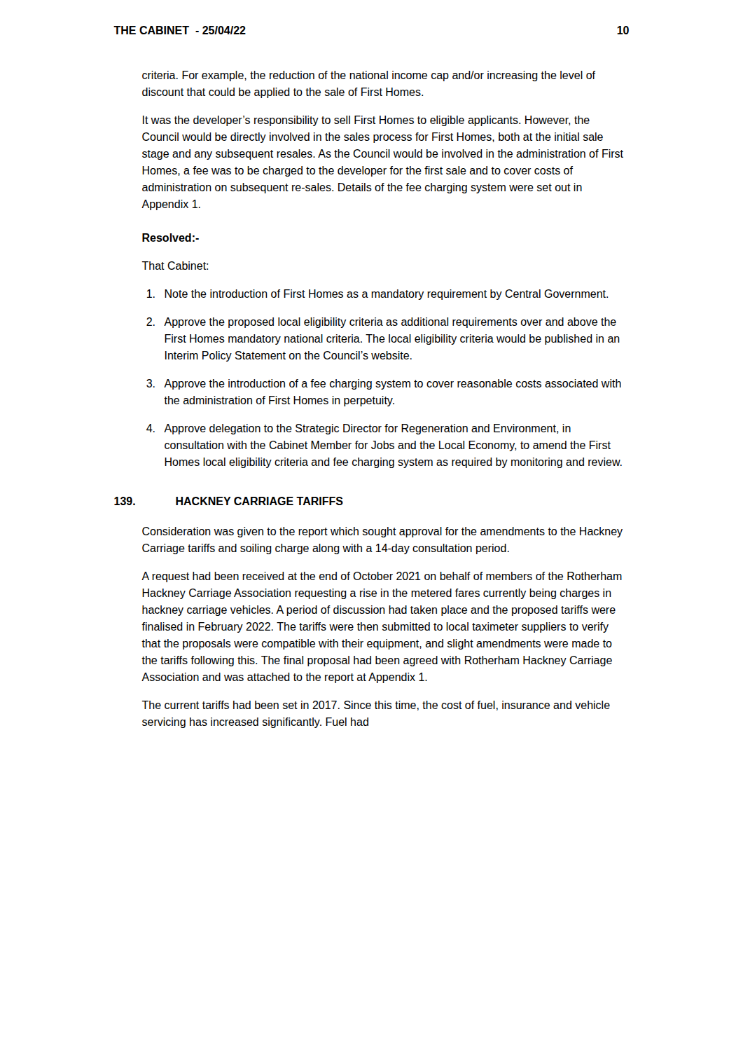THE CABINET - 25/04/22 10
criteria. For example, the reduction of the national income cap and/or increasing the level of discount that could be applied to the sale of First Homes.
It was the developer’s responsibility to sell First Homes to eligible applicants. However, the Council would be directly involved in the sales process for First Homes, both at the initial sale stage and any subsequent resales. As the Council would be involved in the administration of First Homes, a fee was to be charged to the developer for the first sale and to cover costs of administration on subsequent re-sales. Details of the fee charging system were set out in Appendix 1.
Resolved:-
That Cabinet:
Note the introduction of First Homes as a mandatory requirement by Central Government.
Approve the proposed local eligibility criteria as additional requirements over and above the First Homes mandatory national criteria. The local eligibility criteria would be published in an Interim Policy Statement on the Council’s website.
Approve the introduction of a fee charging system to cover reasonable costs associated with the administration of First Homes in perpetuity.
Approve delegation to the Strategic Director for Regeneration and Environment, in consultation with the Cabinet Member for Jobs and the Local Economy, to amend the First Homes local eligibility criteria and fee charging system as required by monitoring and review.
139. HACKNEY CARRIAGE TARIFFS
Consideration was given to the report which sought approval for the amendments to the Hackney Carriage tariffs and soiling charge along with a 14-day consultation period.
A request had been received at the end of October 2021 on behalf of members of the Rotherham Hackney Carriage Association requesting a rise in the metered fares currently being charges in hackney carriage vehicles. A period of discussion had taken place and the proposed tariffs were finalised in February 2022. The tariffs were then submitted to local taximeter suppliers to verify that the proposals were compatible with their equipment, and slight amendments were made to the tariffs following this. The final proposal had been agreed with Rotherham Hackney Carriage Association and was attached to the report at Appendix 1.
The current tariffs had been set in 2017. Since this time, the cost of fuel, insurance and vehicle servicing has increased significantly. Fuel had